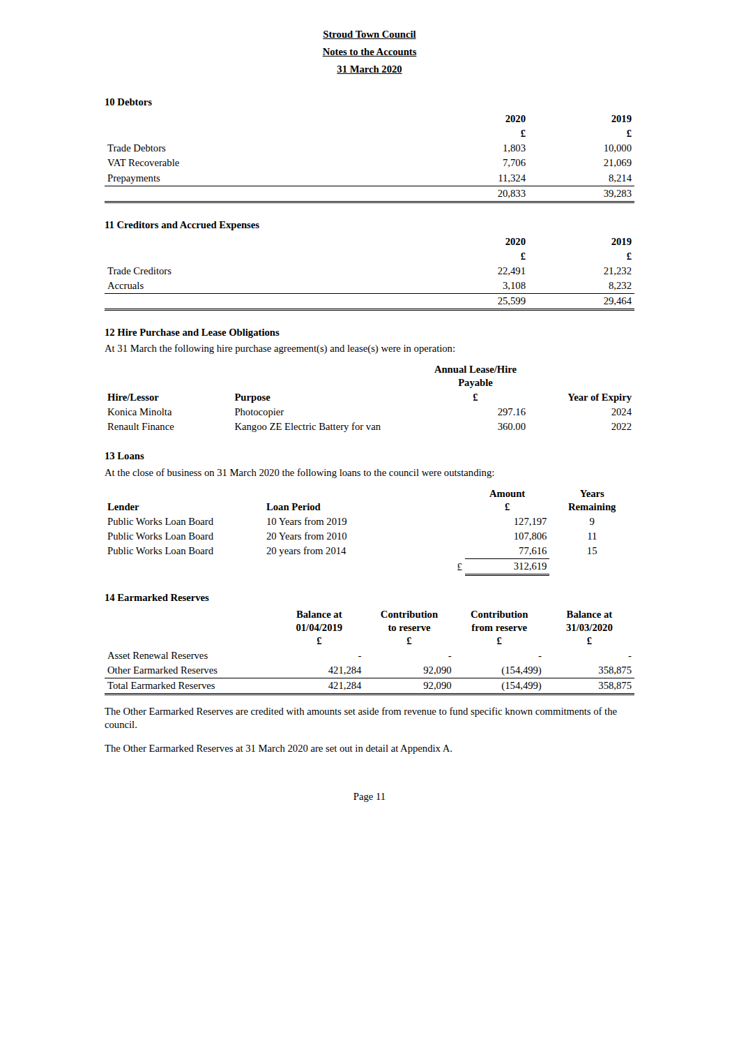Stroud Town Council
Notes to the Accounts
31 March 2020
10 Debtors
| | 2020 | 2019 |
| | £ | £ |
| Trade Debtors | 1,803 | 10,000 |
| VAT Recoverable | 7,706 | 21,069 |
| Prepayments | 11,324 | 8,214 |
| | 20,833 | 39,283 |
11 Creditors and Accrued Expenses
| | 2020 | 2019 |
| | £ | £ |
| Trade Creditors | 22,491 | 21,232 |
| Accruals | 3,108 | 8,232 |
| | 25,599 | 29,464 |
12 Hire Purchase and Lease Obligations
At 31 March the following hire purchase agreement(s) and lease(s) were in operation:
| | | Annual Lease/Hire Payable | |
| Hire/Lessor | Purpose | £ | Year of Expiry |
| Konica Minolta | Photocopier | 297.16 | 2024 |
| Renault Finance | Kangoo ZE Electric Battery for van | 360.00 | 2022 |
13 Loans
At the close of business on 31 March 2020 the following loans to the council were outstanding:
| Lender | Loan Period | | Amount £ | Years Remaining |
| Public Works Loan Board | 10 Years from 2019 | | 127,197 | 9 |
| Public Works Loan Board | 20 Years from 2010 | | 107,806 | 11 |
| Public Works Loan Board | 20 years from 2014 | | 77,616 | 15 |
| | | £ | 312,619 | |
14 Earmarked Reserves
| | Balance at 01/04/2019 £ | Contribution to reserve £ | Contribution from reserve £ | Balance at 31/03/2020 £ |
| Asset Renewal Reserves | - | - | - | - |
| Other Earmarked Reserves | 421,284 | 92,090 | (154,499) | 358,875 |
| Total Earmarked Reserves | 421,284 | 92,090 | (154,499) | 358,875 |
The Other Earmarked Reserves are credited with amounts set aside from revenue to fund specific known commitments of the council.
The Other Earmarked Reserves at 31 March 2020 are set out in detail at Appendix A.
Page 11